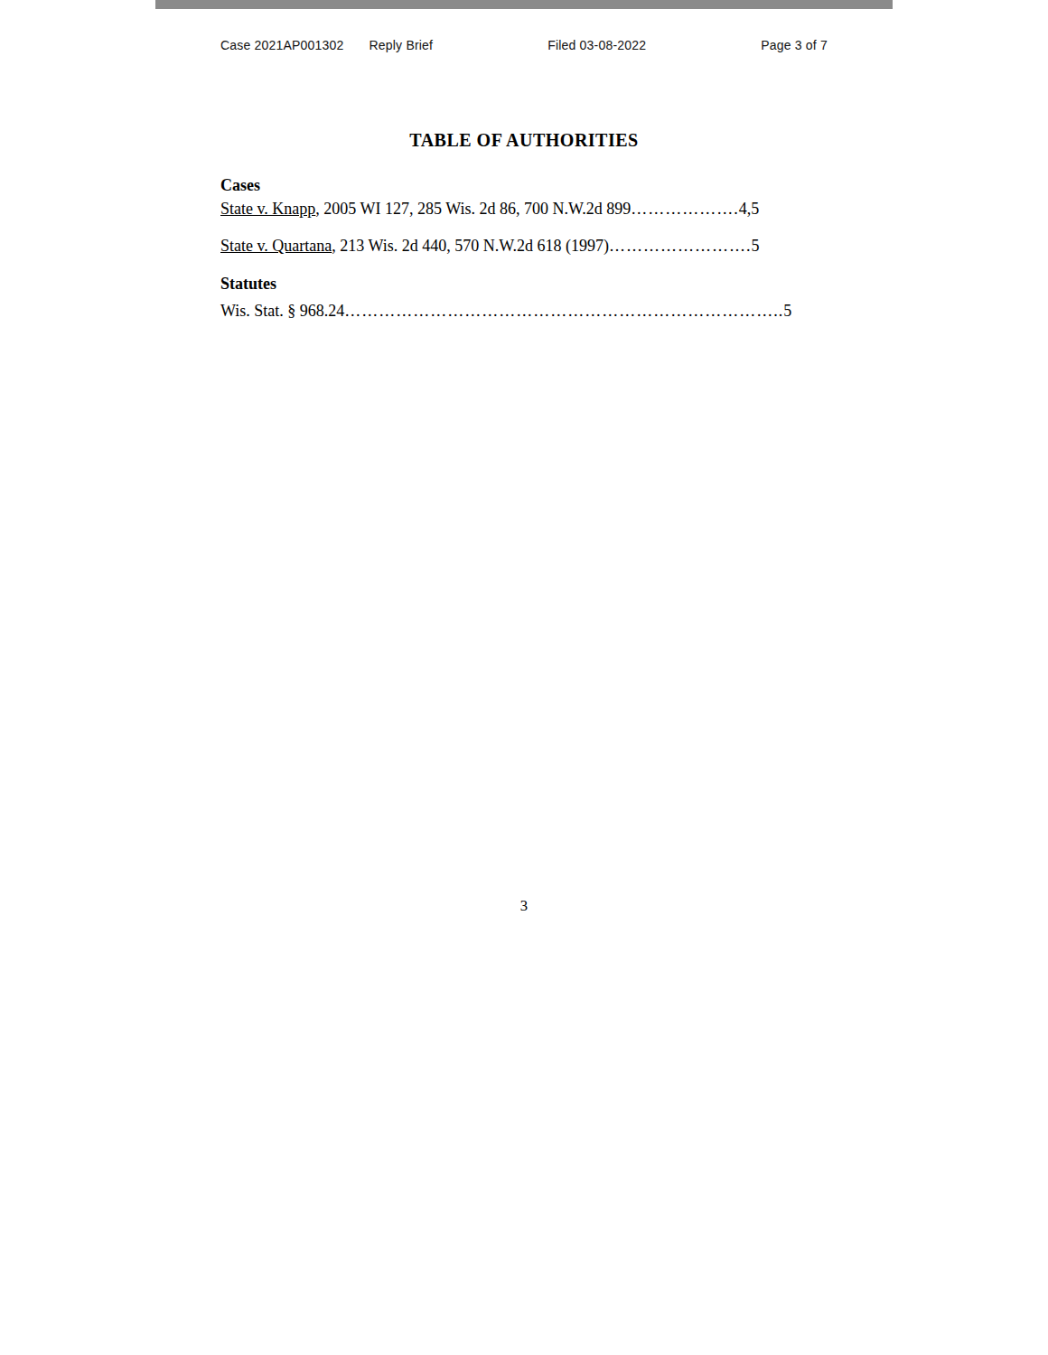Case 2021AP001302 Reply Brief Filed 03-08-2022 Page 3 of 7
TABLE OF AUTHORITIES
Cases
State v. Knapp, 2005 WI 127, 285 Wis. 2d 86, 700 N.W.2d 899………………. 4,5
State v. Quartana, 213 Wis. 2d 440, 570 N.W.2d 618 (1997)……………………. 5
Statutes
Wis. Stat. § 968.24………………………………………………………………….. 5
3